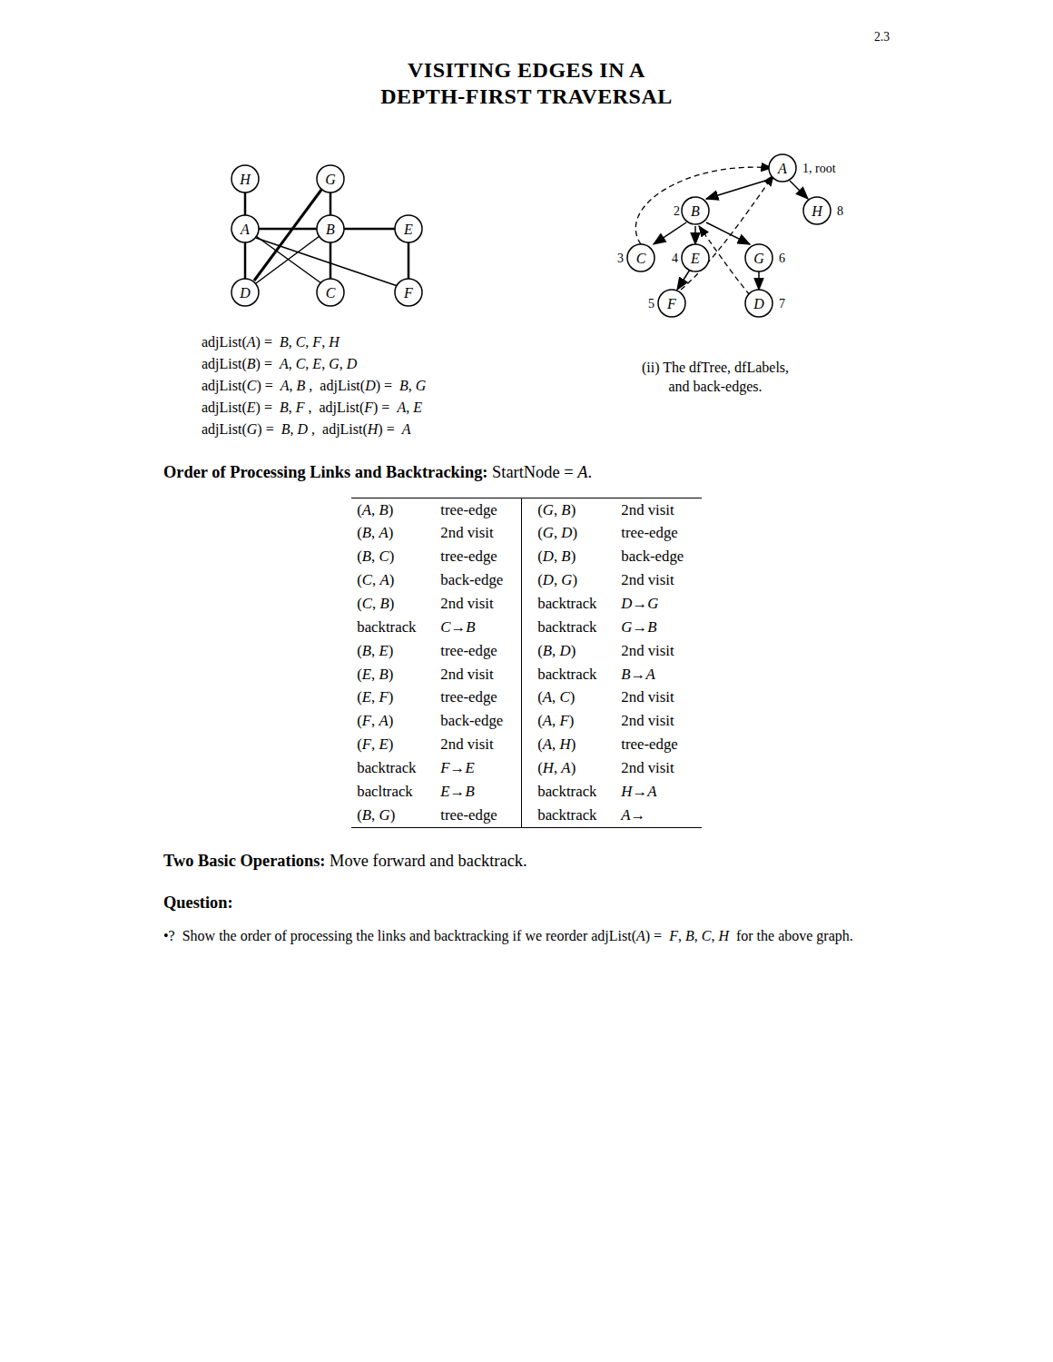2.3
VISITING EDGES IN A
DEPTH-FIRST TRAVERSAL
H G A B E D C F
adjList(A) = B, C, F, H
adjList(B) = A, C, E, G, D
adjList(C) = A, B , adjList(D) = B, G
adjList(E) = B, F , adjList(F) = A, E
adjList(G) = B, D , adjList(H) = A
A 1, root B 2 H 8 C 3 E 4 G 6 F 5 D 7
(ii) The dfTree, dfLabels,
and back-edges.
Order of Processing Links and Backtracking: StartNode = A.
| ( A , B ) | tree-edge | ( G , B ) | 2nd visit |
| ( B , A ) | 2nd visit | ( G , D ) | tree-edge |
| ( B , C ) | tree-edge | ( D , B ) | back-edge |
| ( C , A ) | back-edge | ( D , G ) | 2nd visit |
| ( C , B ) | 2nd visit | backtrack | D → G |
| backtrack | C → B | backtrack | G → B |
| ( B , E ) | tree-edge | ( B , D ) | 2nd visit |
| ( E , B ) | 2nd visit | backtrack | B → A |
| ( E , F ) | tree-edge | ( A , C ) | 2nd visit |
| ( F , A ) | back-edge | ( A , F ) | 2nd visit |
| ( F , E ) | 2nd visit | ( A , H ) | tree-edge |
| backtrack | F → E | ( H , A ) | 2nd visit |
| bacltrack | E → B | backtrack | H → A |
| ( B , G ) | tree-edge | backtrack | A → |
Two Basic Operations: Move forward and backtrack.
Question:
•? Show the order of processing the links and backtracking if we reorder adjList(A) = F, B, C, H for the above graph.